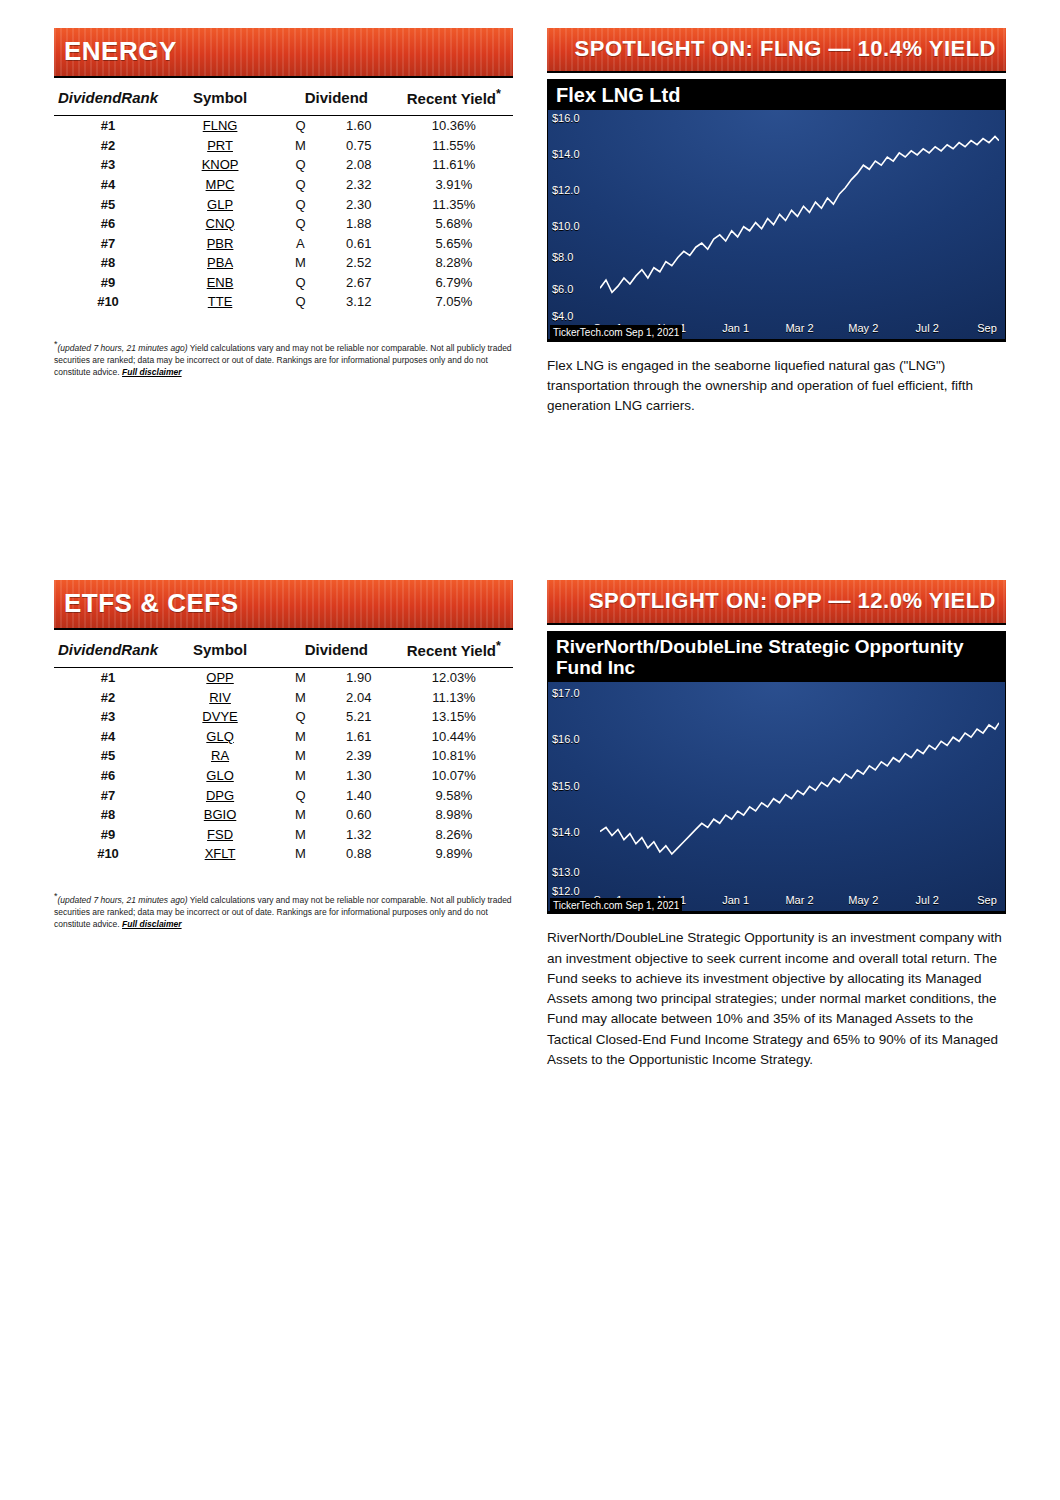Energy
| DividendRank | Symbol | Dividend | Recent Yield * |
| --- | --- | --- | --- |
| #1 | FLNG | Q | 1.60 | 10.36% |
| #2 | PRT | M | 0.75 | 11.55% |
| #3 | KNOP | Q | 2.08 | 11.61% |
| #4 | MPC | Q | 2.32 | 3.91% |
| #5 | GLP | Q | 2.30 | 11.35% |
| #6 | CNQ | Q | 1.88 | 5.68% |
| #7 | PBR | A | 0.61 | 5.65% |
| #8 | PBA | M | 2.52 | 8.28% |
| #9 | ENB | Q | 2.67 | 6.79% |
| #10 | TTE | Q | 3.12 | 7.05% |
*(updated 7 hours, 21 minutes ago) Yield calculations vary and may not be reliable nor comparable. Not all publicly traded securities are ranked; data may be incorrect or out of date. Rankings are for informational purposes only and do not constitute advice. Full disclaimer
Spotlight on: FLNG — 10.4% Yield
Flex LNG Ltd
$16.0 $14.0 $12.0 $10.0 $8.0 $6.0 $4.0
Sep 1 Nov 1 Jan 1 Mar 2 May 2 Jul 2 Sep 1
TickerTech.com Sep 1, 2021
Flex LNG is engaged in the seaborne liquefied natural gas ("LNG") transportation through the ownership and operation of fuel efficient, fifth generation LNG carriers.
ETFs & CEFs
| DividendRank | Symbol | Dividend | Recent Yield * |
| --- | --- | --- | --- |
| #1 | OPP | M | 1.90 | 12.03% |
| #2 | RIV | M | 2.04 | 11.13% |
| #3 | DVYE | Q | 5.21 | 13.15% |
| #4 | GLQ | M | 1.61 | 10.44% |
| #5 | RA | M | 2.39 | 10.81% |
| #6 | GLO | M | 1.30 | 10.07% |
| #7 | DPG | Q | 1.40 | 9.58% |
| #8 | BGIO | M | 0.60 | 8.98% |
| #9 | FSD | M | 1.32 | 8.26% |
| #10 | XFLT | M | 0.88 | 9.89% |
*(updated 7 hours, 21 minutes ago) Yield calculations vary and may not be reliable nor comparable. Not all publicly traded securities are ranked; data may be incorrect or out of date. Rankings are for informational purposes only and do not constitute advice. Full disclaimer
Spotlight on: OPP — 12.0% Yield
RiverNorth/DoubleLine Strategic Opportunity Fund Inc
$17.0 $16.0 $15.0 $14.0 $13.0 $12.0
Sep 1 Nov 1 Jan 1 Mar 2 May 2 Jul 2 Sep 1
TickerTech.com Sep 1, 2021
RiverNorth/DoubleLine Strategic Opportunity is an investment company with an investment objective to seek current income and overall total return. The Fund seeks to achieve its investment objective by allocating its Managed Assets among two principal strategies; under normal market conditions, the Fund may allocate between 10% and 35% of its Managed Assets to the Tactical Closed-End Fund Income Strategy and 65% to 90% of its Managed Assets to the Opportunistic Income Strategy.